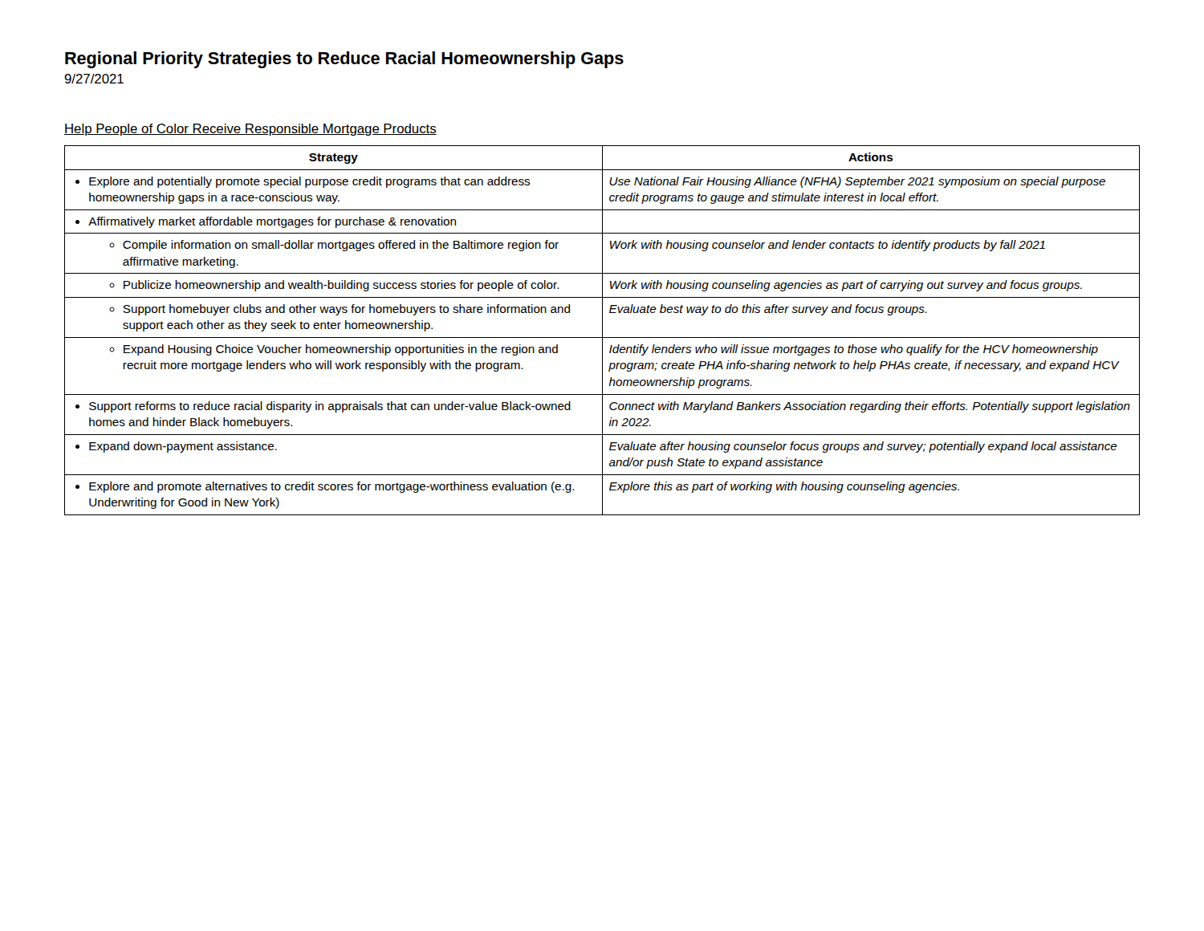Regional Priority Strategies to Reduce Racial Homeownership Gaps
9/27/2021
Help People of Color Receive Responsible Mortgage Products
| Strategy | Actions |
| --- | --- |
| Explore and potentially promote special purpose credit programs that can address homeownership gaps in a race-conscious way. | Use National Fair Housing Alliance (NFHA) September 2021 symposium on special purpose credit programs to gauge and stimulate interest in local effort. |
| Affirmatively market affordable mortgages for purchase & renovation | |
| Compile information on small-dollar mortgages offered in the Baltimore region for affirmative marketing. | Work with housing counselor and lender contacts to identify products by fall 2021 |
| Publicize homeownership and wealth-building success stories for people of color. | Work with housing counseling agencies as part of carrying out survey and focus groups. |
| Support homebuyer clubs and other ways for homebuyers to share information and support each other as they seek to enter homeownership. | Evaluate best way to do this after survey and focus groups. |
| Expand Housing Choice Voucher homeownership opportunities in the region and recruit more mortgage lenders who will work responsibly with the program. | Identify lenders who will issue mortgages to those who qualify for the HCV homeownership program; create PHA info-sharing network to help PHAs create, if necessary, and expand HCV homeownership programs. |
| Support reforms to reduce racial disparity in appraisals that can under-value Black-owned homes and hinder Black homebuyers. | Connect with Maryland Bankers Association regarding their efforts. Potentially support legislation in 2022. |
| Expand down-payment assistance. | Evaluate after housing counselor focus groups and survey; potentially expand local assistance and/or push State to expand assistance |
| Explore and promote alternatives to credit scores for mortgage-worthiness evaluation (e.g. Underwriting for Good in New York) | Explore this as part of working with housing counseling agencies. |